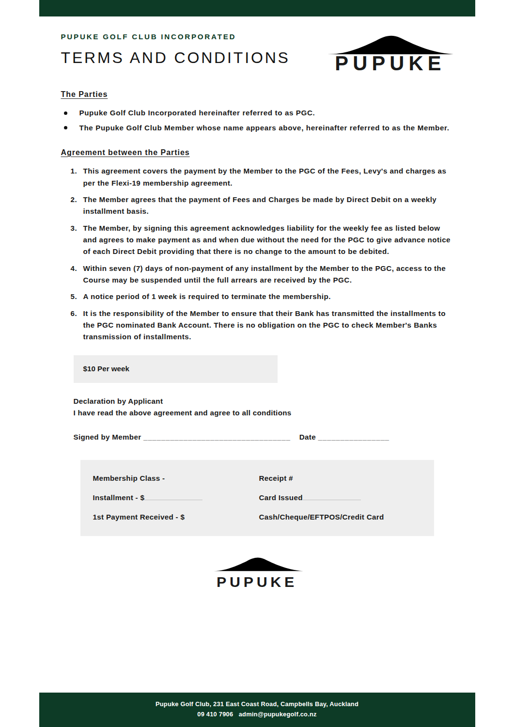PUPUKE GOLF CLUB INCORPORATED
TERMS AND CONDITIONS
PUPUKE
The Parties
Pupuke Golf Club Incorporated hereinafter referred to as PGC.
The Pupuke Golf Club Member whose name appears above, hereinafter referred to as the Member.
Agreement between the Parties
This agreement covers the payment by the Member to the PGC of the Fees, Levy's and charges as per the Flexi-19 membership agreement.
The Member agrees that the payment of Fees and Charges be made by Direct Debit on a weekly installment basis.
The Member, by signing this agreement acknowledges liability for the weekly fee as listed below and agrees to make payment as and when due without the need for the PGC to give advance notice of each Direct Debit providing that there is no change to the amount to be debited.
Within seven (7) days of non-payment of any installment by the Member to the PGC, access to the Course may be suspended until the full arrears are received by the PGC.
A notice period of 1 week is required to terminate the membership.
It is the responsibility of the Member to ensure that their Bank has transmitted the installments to the PGC nominated Bank Account. There is no obligation on the PGC to check Member's Banks transmission of installments.
$10 Per week
Declaration by Applicant
I have read the above agreement and agree to all conditions
Signed by Member _________________________________ Date ________________
| Membership Class - | Receipt # |
| Installment - $ | Card Issued |
| 1st Payment Received - $ | Cash/Cheque/EFTPOS/Credit Card |
PUPUKE
Pupuke Golf Club, 231 East Coast Road, Campbells Bay, Auckland
09 410 7906 admin@pupukegolf.co.nz